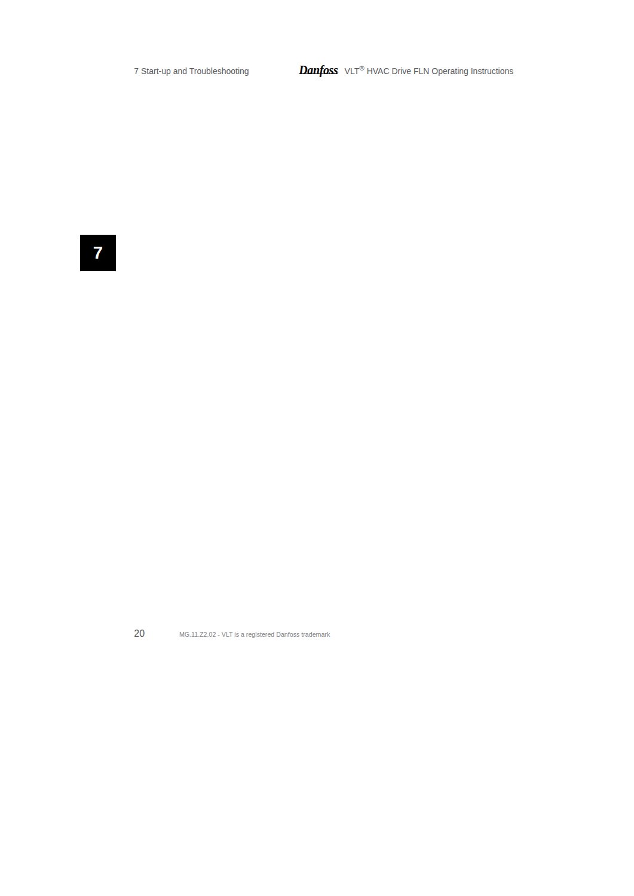7 Start-up and Troubleshooting
Danfoss VLT® HVAC Drive FLN Operating Instructions
7
20
MG.11.Z2.02 - VLT is a registered Danfoss trademark